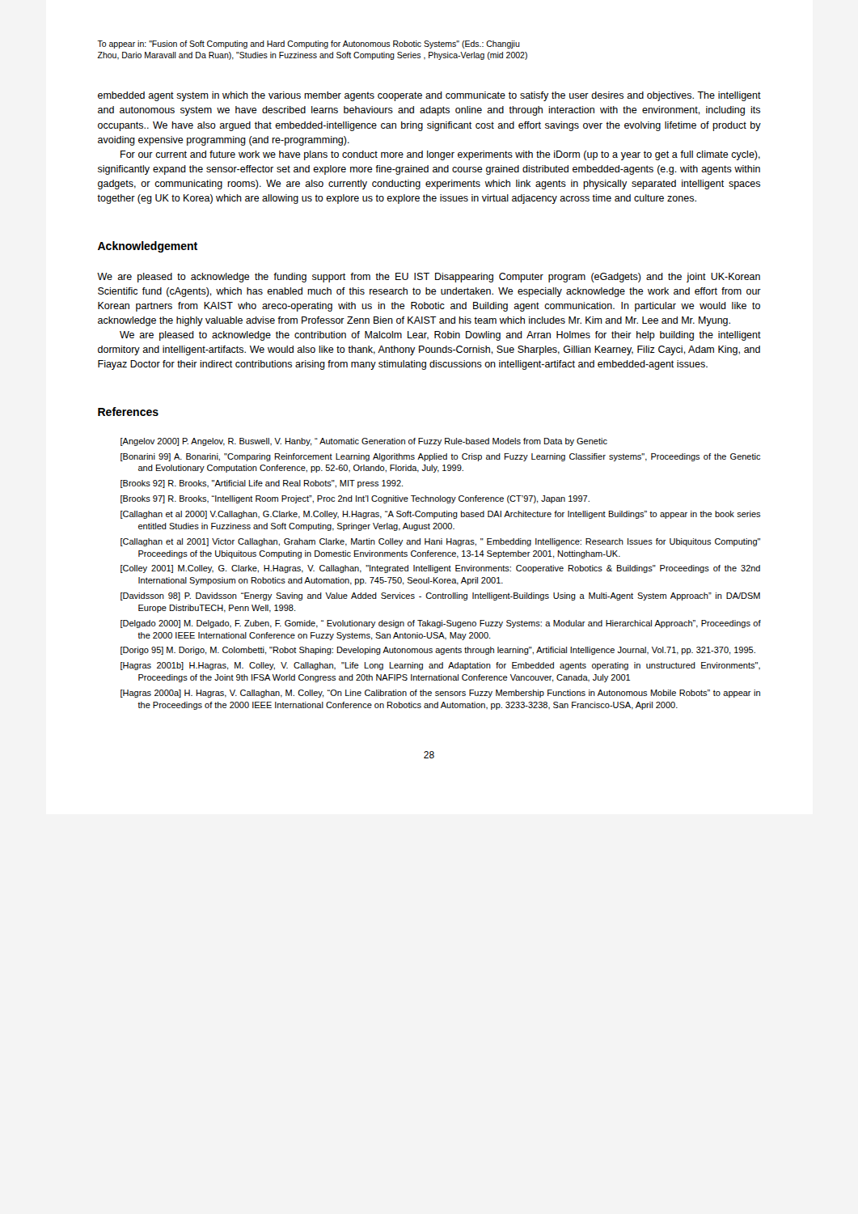To appear in: "Fusion of Soft Computing and Hard Computing for Autonomous Robotic Systems" (Eds.: Changjiu
Zhou, Dario Maravall and Da Ruan), "Studies in Fuzziness and Soft Computing Series , Physica-Verlag (mid 2002)
embedded agent system in which the various member agents cooperate and communicate to satisfy the user desires and objectives. The intelligent and autonomous system we have described learns behaviours and adapts online and through interaction with the environment, including its occupants.. We have also argued that embedded-intelligence can bring significant cost and effort savings over the evolving lifetime of product by avoiding expensive programming (and re-programming).
For our current and future work we have plans to conduct more and longer experiments with the iDorm (up to a year to get a full climate cycle), significantly expand the sensor-effector set and explore more fine-grained and course grained distributed embedded-agents (e.g. with agents within gadgets, or communicating rooms). We are also currently conducting experiments which link agents in physically separated intelligent spaces together (eg UK to Korea) which are allowing us to explore us to explore the issues in virtual adjacency across time and culture zones.
Acknowledgement
We are pleased to acknowledge the funding support from the EU IST Disappearing Computer program (eGadgets) and the joint UK-Korean Scientific fund (cAgents), which has enabled much of this research to be undertaken. We especially acknowledge the work and effort from our Korean partners from KAIST who areco-operating with us in the Robotic and Building agent communication. In particular we would like to acknowledge the highly valuable advise from Professor Zenn Bien of KAIST and his team which includes Mr. Kim and Mr. Lee and Mr. Myung.
We are pleased to acknowledge the contribution of Malcolm Lear, Robin Dowling and Arran Holmes for their help building the intelligent dormitory and intelligent-artifacts. We would also like to thank, Anthony Pounds-Cornish, Sue Sharples, Gillian Kearney, Filiz Cayci, Adam King, and Fiayaz Doctor for their indirect contributions arising from many stimulating discussions on intelligent-artifact and embedded-agent issues.
References
[Angelov 2000] P. Angelov, R. Buswell, V. Hanby, “ Automatic Generation of Fuzzy Rule-based Models from Data by Genetic
[Bonarini 99] A. Bonarini, "Comparing Reinforcement Learning Algorithms Applied to Crisp and Fuzzy Learning Classifier systems", Proceedings of the Genetic and Evolutionary Computation Conference, pp. 52-60, Orlando, Florida, July, 1999.
[Brooks 92] R. Brooks, "Artificial Life and Real Robots", MIT press 1992.
[Brooks 97] R. Brooks, “Intelligent Room Project”, Proc 2nd Int’l Cognitive Technology Conference (CT’97), Japan 1997.
[Callaghan et al 2000] V.Callaghan, G.Clarke, M.Colley, H.Hagras, “A Soft-Computing based DAI Architecture for Intelligent Buildings” to appear in the book series entitled Studies in Fuzziness and Soft Computing, Springer Verlag, August 2000.
[Callaghan et al 2001] Victor Callaghan, Graham Clarke, Martin Colley and Hani Hagras, " Embedding Intelligence: Research Issues for Ubiquitous Computing" Proceedings of the Ubiquitous Computing in Domestic Environments Conference, 13-14 September 2001, Nottingham-UK.
[Colley 2001] M.Colley, G. Clarke, H.Hagras, V. Callaghan, "Integrated Intelligent Environments: Cooperative Robotics & Buildings" Proceedings of the 32nd International Symposium on Robotics and Automation, pp. 745-750, Seoul-Korea, April 2001.
[Davidsson 98] P. Davidsson “Energy Saving and Value Added Services - Controlling Intelligent-Buildings Using a Multi-Agent System Approach” in DA/DSM Europe DistribuTECH, Penn Well, 1998.
[Delgado 2000] M. Delgado, F. Zuben, F. Gomide, “ Evolutionary design of Takagi-Sugeno Fuzzy Systems: a Modular and Hierarchical Approach”, Proceedings of the 2000 IEEE International Conference on Fuzzy Systems, San Antonio-USA, May 2000.
[Dorigo 95] M. Dorigo, M. Colombetti, "Robot Shaping: Developing Autonomous agents through learning", Artificial Intelligence Journal, Vol.71, pp. 321-370, 1995.
[Hagras 2001b] H.Hagras, M. Colley, V. Callaghan, "Life Long Learning and Adaptation for Embedded agents operating in unstructured Environments", Proceedings of the Joint 9th IFSA World Congress and 20th NAFIPS International Conference Vancouver, Canada, July 2001
[Hagras 2000a] H. Hagras, V. Callaghan, M. Colley, “On Line Calibration of the sensors Fuzzy Membership Functions in Autonomous Mobile Robots” to appear in the Proceedings of the 2000 IEEE International Conference on Robotics and Automation, pp. 3233-3238, San Francisco-USA, April 2000.
28